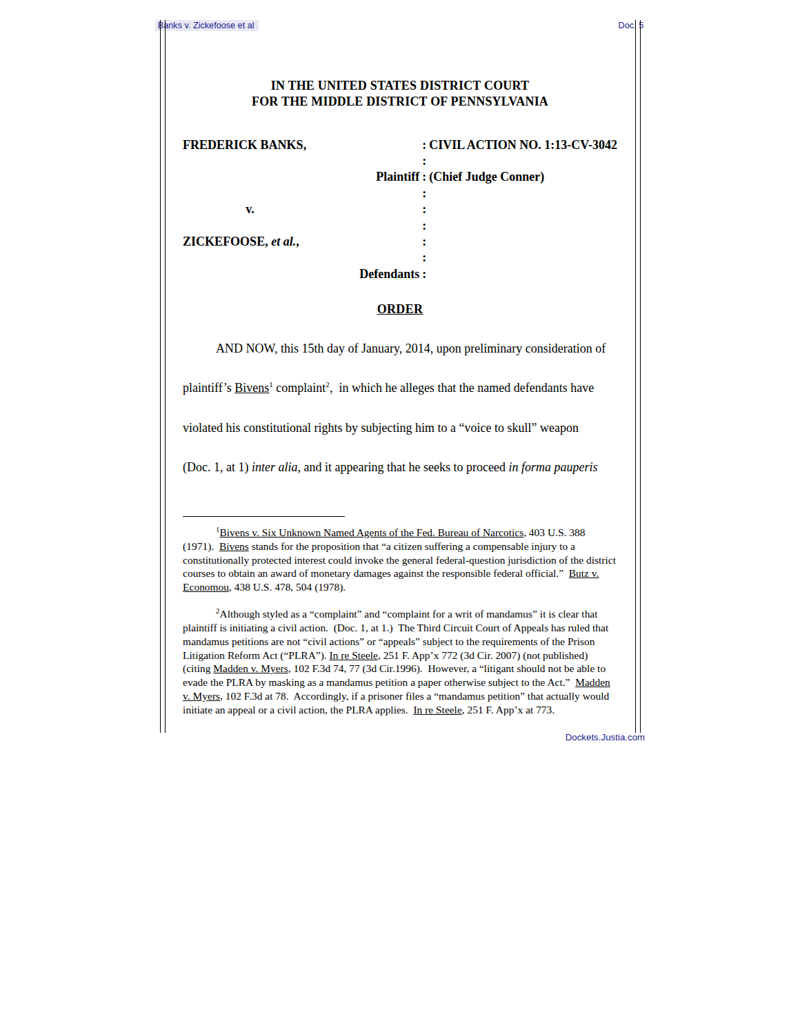Banks v. Zickefoose et al Doc. 5
IN THE UNITED STATES DISTRICT COURT
FOR THE MIDDLE DISTRICT OF PENNSYLVANIA
| FREDERICK BANKS, | | : | CIVIL ACTION NO. 1:13-CV-3042 |
| | | : | |
| | Plaintiff | : | (Chief Judge Conner) |
| | | : | |
| v. | | : | |
| | | : | |
| ZICKEFOOSE, et al. , | | : | |
| | | : | |
| | Defendants | : | |
ORDER
AND NOW, this 15th day of January, 2014, upon preliminary consideration of
plaintiff’s Bivens1 complaint2, in which he alleges that the named defendants have
violated his constitutional rights by subjecting him to a “voice to skull” weapon
(Doc. 1, at 1) inter alia, and it appearing that he seeks to proceed in forma pauperis
1 Bivens v. Six Unknown Named Agents of the Fed. Bureau of Narcotics, 403 U.S. 388 (1971). Bivens stands for the proposition that “a citizen suffering a compensable injury to a constitutionally protected interest could invoke the general federal-question jurisdiction of the district courses to obtain an award of monetary damages against the responsible federal official.” Butz v. Economou, 438 U.S. 478, 504 (1978).
2 Although styled as a “complaint” and “complaint for a writ of mandamus” it is clear that plaintiff is initiating a civil action. (Doc. 1, at 1.) The Third Circuit Court of Appeals has ruled that mandamus petitions are not “civil actions” or “appeals” subject to the requirements of the Prison Litigation Reform Act (“PLRA”). In re Steele, 251 F. App’x 772 (3d Cir. 2007) (not published) (citing Madden v. Myers, 102 F.3d 74, 77 (3d Cir.1996). However, a “litigant should not be able to evade the PLRA by masking as a mandamus petition a paper otherwise subject to the Act.” Madden v. Myers, 102 F.3d at 78. Accordingly, if a prisoner files a “mandamus petition” that actually would initiate an appeal or a civil action, the PLRA applies. In re Steele, 251 F. App’x at 773.
Dockets.Justia.com